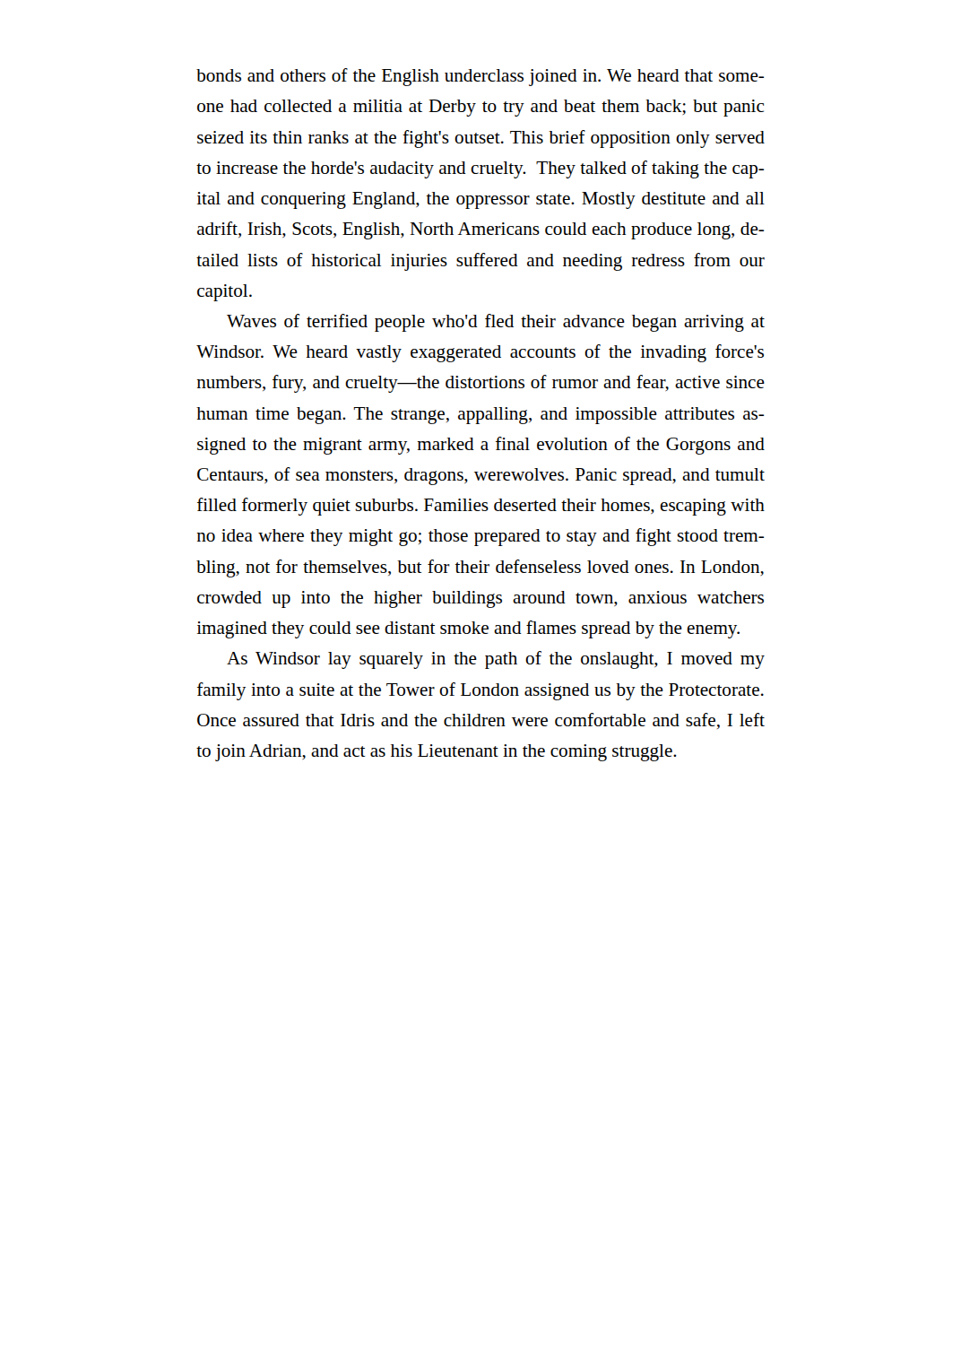bonds and others of the English underclass joined in. We heard that someone had collected a militia at Derby to try and beat them back; but panic seized its thin ranks at the fight's outset. This brief opposition only served to increase the horde's audacity and cruelty. They talked of taking the capital and conquering England, the oppressor state. Mostly destitute and all adrift, Irish, Scots, English, North Americans could each produce long, detailed lists of historical injuries suffered and needing redress from our capitol.
Waves of terrified people who'd fled their advance began arriving at Windsor. We heard vastly exaggerated accounts of the invading force's numbers, fury, and cruelty—the distortions of rumor and fear, active since human time began. The strange, appalling, and impossible attributes assigned to the migrant army, marked a final evolution of the Gorgons and Centaurs, of sea monsters, dragons, werewolves. Panic spread, and tumult filled formerly quiet suburbs. Families deserted their homes, escaping with no idea where they might go; those prepared to stay and fight stood trembling, not for themselves, but for their defenseless loved ones. In London, crowded up into the higher buildings around town, anxious watchers imagined they could see distant smoke and flames spread by the enemy.
As Windsor lay squarely in the path of the onslaught, I moved my family into a suite at the Tower of London assigned us by the Protectorate. Once assured that Idris and the children were comfortable and safe, I left to join Adrian, and act as his Lieutenant in the coming struggle.